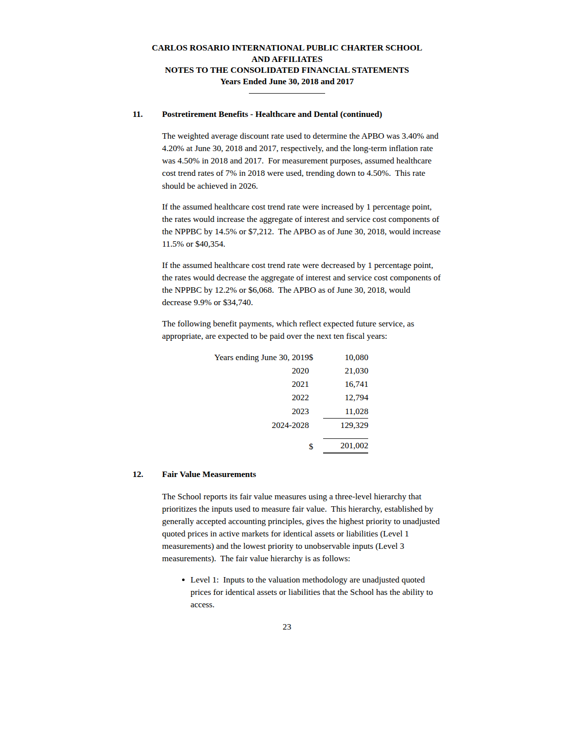CARLOS ROSARIO INTERNATIONAL PUBLIC CHARTER SCHOOL
AND AFFILIATES
NOTES TO THE CONSOLIDATED FINANCIAL STATEMENTS
Years Ended June 30, 2018 and 2017
11.
Postretirement Benefits - Healthcare and Dental (continued)
The weighted average discount rate used to determine the APBO was 3.40% and 4.20% at June 30, 2018 and 2017, respectively, and the long-term inflation rate was 4.50% in 2018 and 2017. For measurement purposes, assumed healthcare cost trend rates of 7% in 2018 were used, trending down to 4.50%. This rate should be achieved in 2026.
If the assumed healthcare cost trend rate were increased by 1 percentage point, the rates would increase the aggregate of interest and service cost components of the NPPBC by 14.5% or $7,212. The APBO as of June 30, 2018, would increase 11.5% or $40,354.
If the assumed healthcare cost trend rate were decreased by 1 percentage point, the rates would decrease the aggregate of interest and service cost components of the NPPBC by 12.2% or $6,068. The APBO as of June 30, 2018, would decrease 9.9% or $34,740.
The following benefit payments, which reflect expected future service, as appropriate, are expected to be paid over the next ten fiscal years:
| Years ending June 30, 2019 | $ | 10,080 |
| 2020 | | 21,030 |
| 2021 | | 16,741 |
| 2022 | | 12,794 |
| 2023 | | 11,028 |
| 2024-2028 | | 129,329 |
| | $ | 201,002 |
12.
Fair Value Measurements
The School reports its fair value measures using a three-level hierarchy that prioritizes the inputs used to measure fair value. This hierarchy, established by generally accepted accounting principles, gives the highest priority to unadjusted quoted prices in active markets for identical assets or liabilities (Level 1 measurements) and the lowest priority to unobservable inputs (Level 3 measurements). The fair value hierarchy is as follows:
Level 1: Inputs to the valuation methodology are unadjusted quoted prices for identical assets or liabilities that the School has the ability to access.
23